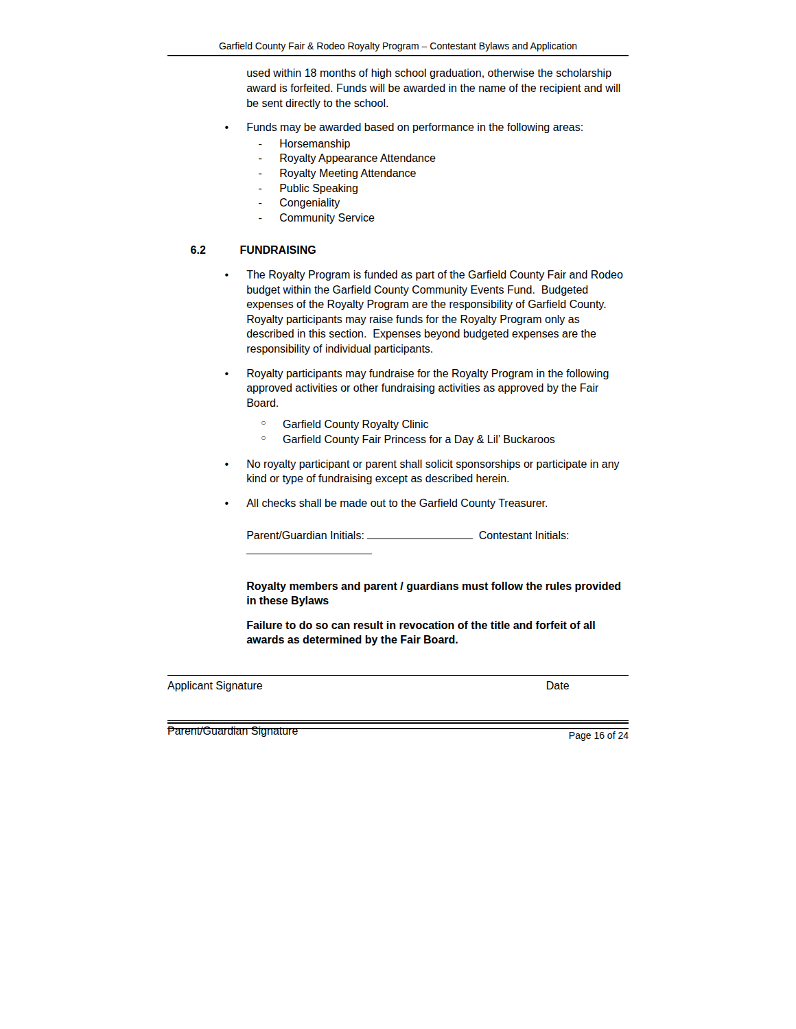Garfield County Fair & Rodeo Royalty Program – Contestant Bylaws and Application
used within 18 months of high school graduation, otherwise the scholarship award is forfeited. Funds will be awarded in the name of the recipient and will be sent directly to the school.
Funds may be awarded based on performance in the following areas:
Horsemanship
Royalty Appearance Attendance
Royalty Meeting Attendance
Public Speaking
Congeniality
Community Service
6.2 FUNDRAISING
The Royalty Program is funded as part of the Garfield County Fair and Rodeo budget within the Garfield County Community Events Fund. Budgeted expenses of the Royalty Program are the responsibility of Garfield County. Royalty participants may raise funds for the Royalty Program only as described in this section. Expenses beyond budgeted expenses are the responsibility of individual participants.
Royalty participants may fundraise for the Royalty Program in the following approved activities or other fundraising activities as approved by the Fair Board.
Garfield County Royalty Clinic
Garfield County Fair Princess for a Day & Lil’ Buckaroos
No royalty participant or parent shall solicit sponsorships or participate in any kind or type of fundraising except as described herein.
All checks shall be made out to the Garfield County Treasurer.
Parent/Guardian Initials: Contestant Initials:
Royalty members and parent / guardians must follow the rules provided in these Bylaws
Failure to do so can result in revocation of the title and forfeit of all awards as determined by the Fair Board.
Applicant Signature Date
Parent/Guardian Signature
Page 16 of 24